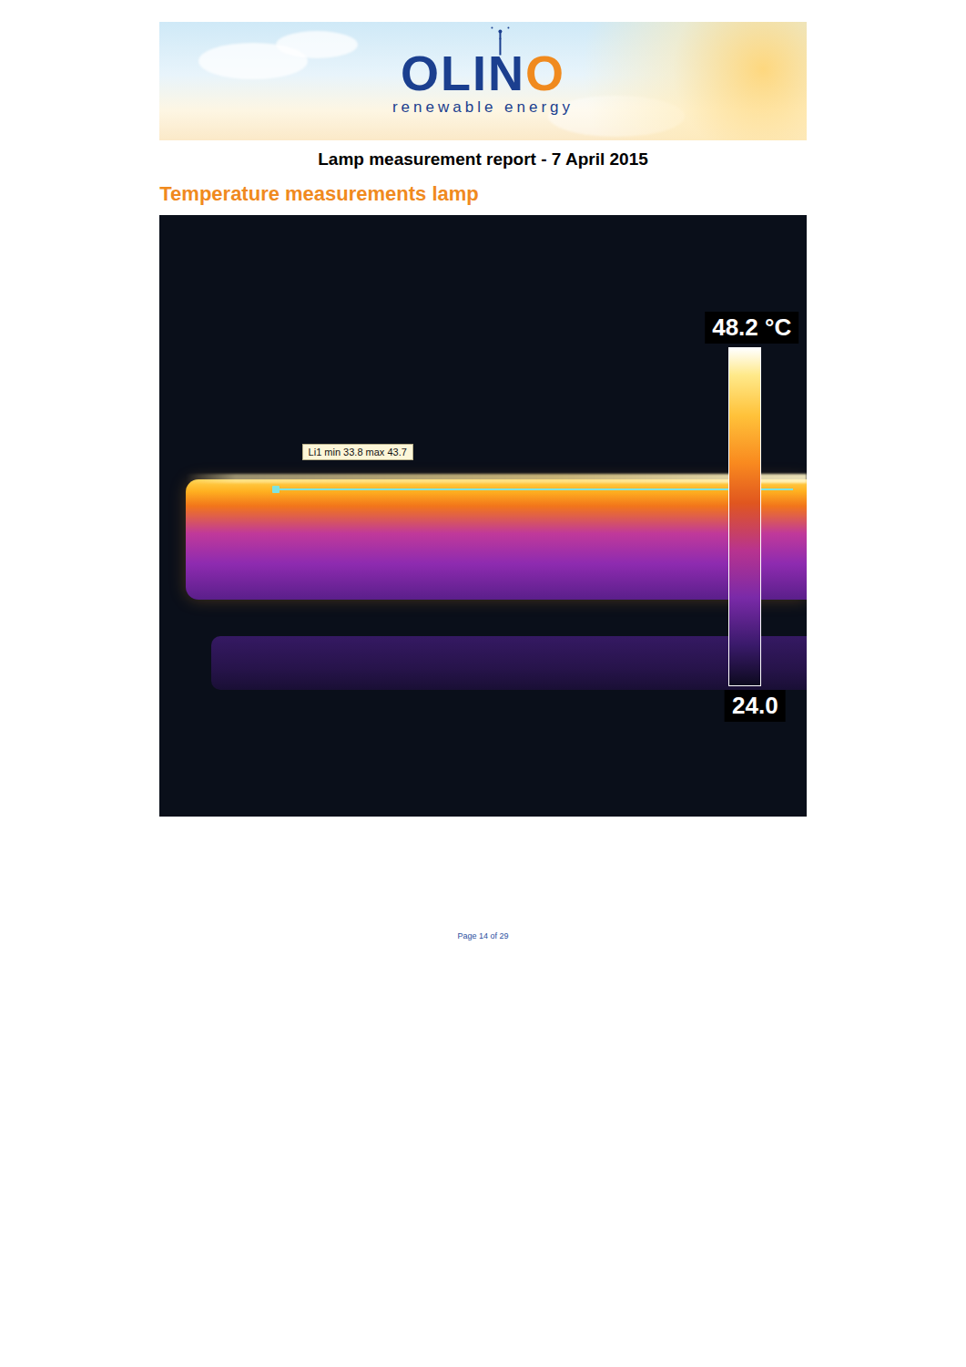OLINO
renewable energy
Lamp measurement report - 7 April 2015
Temperature measurements lamp
Li1 min 33.8 max 43.7
48.2 °C
24.0
Page 14 of 29